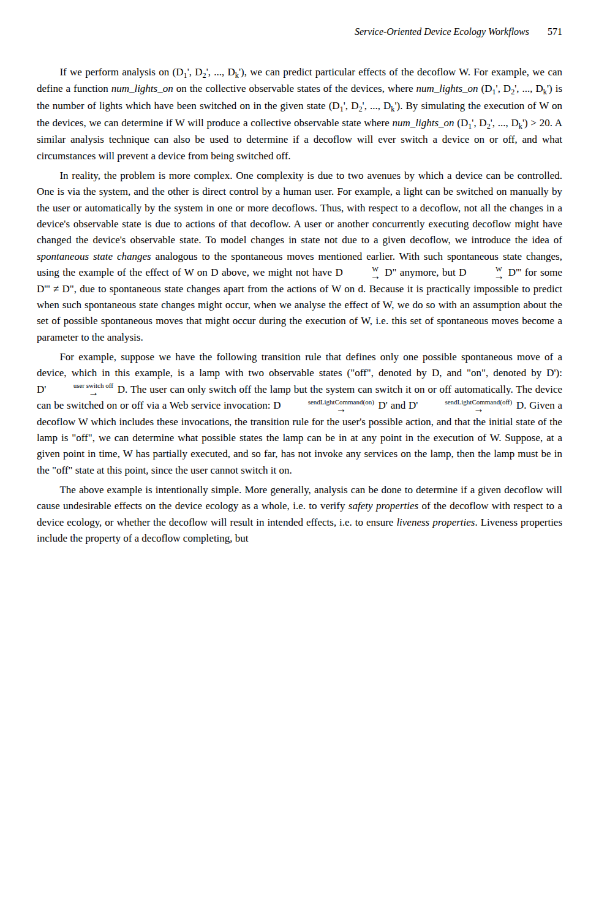Service-Oriented Device Ecology Workflows 571
If we perform analysis on (D1', D2', ..., Dk'), we can predict particular effects of the decoflow W. For example, we can define a function num_lights_on on the collective observable states of the devices, where num_lights_on (D1', D2', ..., Dk') is the number of lights which have been switched on in the given state (D1', D2', ..., Dk'). By simulating the execution of W on the devices, we can determine if W will produce a collective observable state where num_lights_on (D1', D2', ..., Dk') > 20. A similar analysis technique can also be used to determine if a decoflow will ever switch a device on or off, and what circumstances will prevent a device from being switched off.
In reality, the problem is more complex. One complexity is due to two avenues by which a device can be controlled. One is via the system, and the other is direct control by a human user. For example, a light can be switched on manually by the user or automatically by the system in one or more decoflows. Thus, with respect to a decoflow, not all the changes in a device's observable state is due to actions of that decoflow. A user or another concurrently executing decoflow might have changed the device's observable state. To model changes in state not due to a given decoflow, we introduce the idea of spontaneous state changes analogous to the spontaneous moves mentioned earlier. With such spontaneous state changes, using the example of the effect of W on D above, we might not have D W→ D" anymore, but D W→ D''' for some D''' ≠ D", due to spontaneous state changes apart from the actions of W on d. Because it is practically impossible to predict when such spontaneous state changes might occur, when we analyse the effect of W, we do so with an assumption about the set of possible spontaneous moves that might occur during the execution of W, i.e. this set of spontaneous moves become a parameter to the analysis.
For example, suppose we have the following transition rule that defines only one possible spontaneous move of a device, which in this example, is a lamp with two observable states ("off", denoted by D, and "on", denoted by D'): D' user switch off→ D. The user can only switch off the lamp but the system can switch it on or off automatically. The device can be switched on or off via a Web service invocation: D sendLightCommand(on)→ D' and D' sendLightCommand(off)→ D. Given a decoflow W which includes these invocations, the transition rule for the user's possible action, and that the initial state of the lamp is "off", we can determine what possible states the lamp can be in at any point in the execution of W. Suppose, at a given point in time, W has partially executed, and so far, has not invoke any services on the lamp, then the lamp must be in the "off" state at this point, since the user cannot switch it on.
The above example is intentionally simple. More generally, analysis can be done to determine if a given decoflow will cause undesirable effects on the device ecology as a whole, i.e. to verify safety properties of the decoflow with respect to a device ecology, or whether the decoflow will result in intended effects, i.e. to ensure liveness properties. Liveness properties include the property of a decoflow completing, but